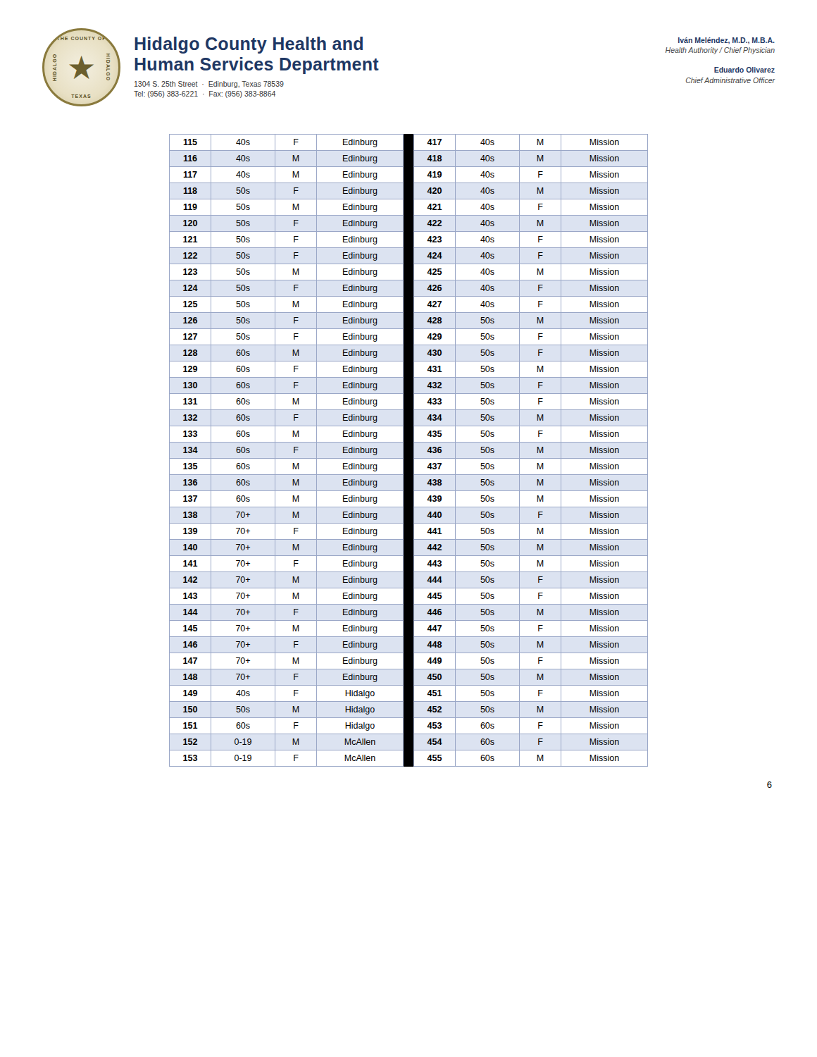THE COUNTY OF TEXAS HIDALGO HIDALGO
★
Hidalgo County Health and
Human Services Department
1304 S. 25th Street · Edinburg, Texas 78539
Tel: (956) 383-6221 · Fax: (956) 383-8864
Iván Meléndez, M.D., M.B.A.
Health Authority / Chief Physician
Eduardo Olivarez
Chief Administrative Officer
| 115 | 40s | F | Edinburg |
| 116 | 40s | M | Edinburg |
| 117 | 40s | M | Edinburg |
| 118 | 50s | F | Edinburg |
| 119 | 50s | M | Edinburg |
| 120 | 50s | F | Edinburg |
| 121 | 50s | F | Edinburg |
| 122 | 50s | F | Edinburg |
| 123 | 50s | M | Edinburg |
| 124 | 50s | F | Edinburg |
| 125 | 50s | M | Edinburg |
| 126 | 50s | F | Edinburg |
| 127 | 50s | F | Edinburg |
| 128 | 60s | M | Edinburg |
| 129 | 60s | F | Edinburg |
| 130 | 60s | F | Edinburg |
| 131 | 60s | M | Edinburg |
| 132 | 60s | F | Edinburg |
| 133 | 60s | M | Edinburg |
| 134 | 60s | F | Edinburg |
| 135 | 60s | M | Edinburg |
| 136 | 60s | M | Edinburg |
| 137 | 60s | M | Edinburg |
| 138 | 70+ | M | Edinburg |
| 139 | 70+ | F | Edinburg |
| 140 | 70+ | M | Edinburg |
| 141 | 70+ | F | Edinburg |
| 142 | 70+ | M | Edinburg |
| 143 | 70+ | M | Edinburg |
| 144 | 70+ | F | Edinburg |
| 145 | 70+ | M | Edinburg |
| 146 | 70+ | F | Edinburg |
| 147 | 70+ | M | Edinburg |
| 148 | 70+ | F | Edinburg |
| 149 | 40s | F | Hidalgo |
| 150 | 50s | M | Hidalgo |
| 151 | 60s | F | Hidalgo |
| 152 | 0-19 | M | McAllen |
| 153 | 0-19 | F | McAllen |
| 417 | 40s | M | Mission |
| 418 | 40s | M | Mission |
| 419 | 40s | F | Mission |
| 420 | 40s | M | Mission |
| 421 | 40s | F | Mission |
| 422 | 40s | M | Mission |
| 423 | 40s | F | Mission |
| 424 | 40s | F | Mission |
| 425 | 40s | M | Mission |
| 426 | 40s | F | Mission |
| 427 | 40s | F | Mission |
| 428 | 50s | M | Mission |
| 429 | 50s | F | Mission |
| 430 | 50s | F | Mission |
| 431 | 50s | M | Mission |
| 432 | 50s | F | Mission |
| 433 | 50s | F | Mission |
| 434 | 50s | M | Mission |
| 435 | 50s | F | Mission |
| 436 | 50s | M | Mission |
| 437 | 50s | M | Mission |
| 438 | 50s | M | Mission |
| 439 | 50s | M | Mission |
| 440 | 50s | F | Mission |
| 441 | 50s | M | Mission |
| 442 | 50s | M | Mission |
| 443 | 50s | M | Mission |
| 444 | 50s | F | Mission |
| 445 | 50s | F | Mission |
| 446 | 50s | M | Mission |
| 447 | 50s | F | Mission |
| 448 | 50s | M | Mission |
| 449 | 50s | F | Mission |
| 450 | 50s | M | Mission |
| 451 | 50s | F | Mission |
| 452 | 50s | M | Mission |
| 453 | 60s | F | Mission |
| 454 | 60s | F | Mission |
| 455 | 60s | M | Mission |
6